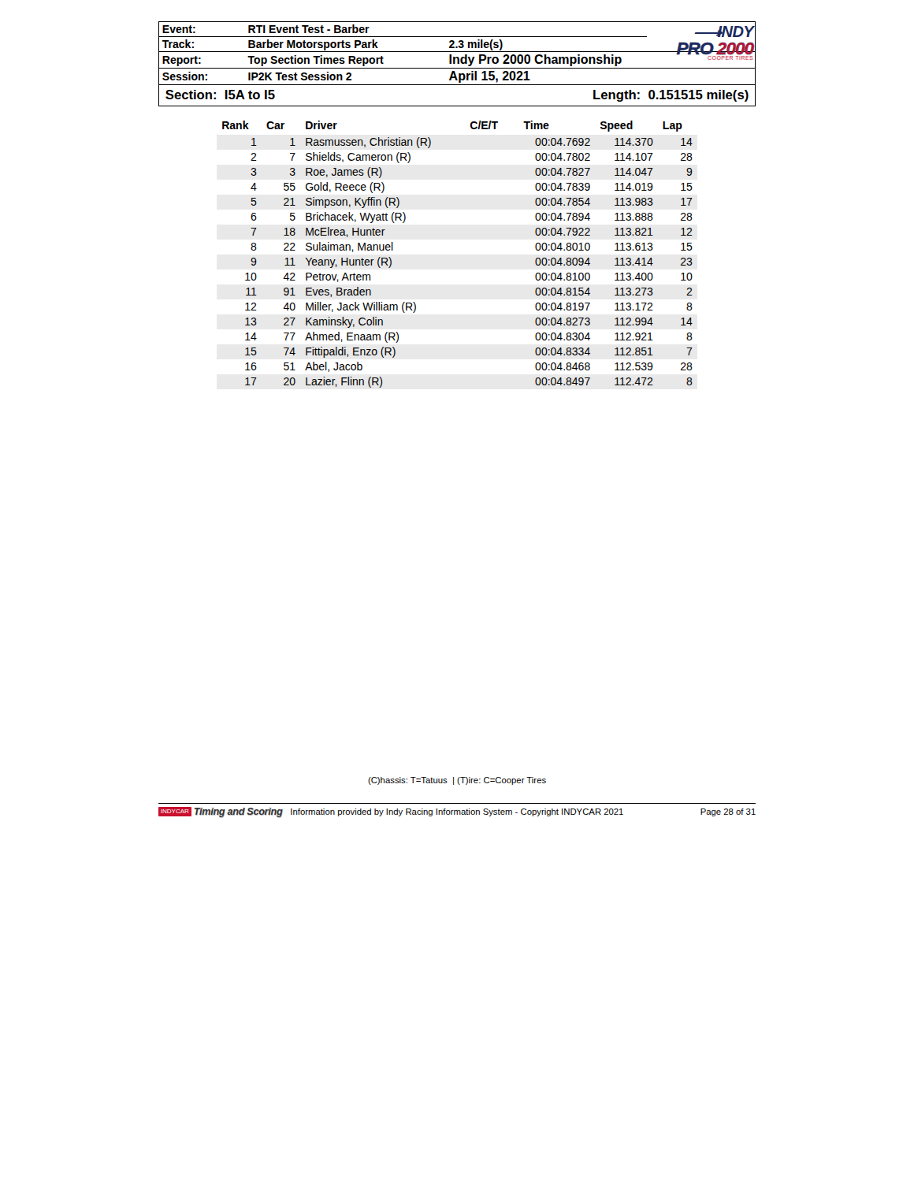| Event: | RTI Event Test - Barber | ⟶ INDY PRO 2000 COOPER TIRES |
| Track: | Barber Motorsports Park | 2.3 mile(s) |
| Report: | Top Section Times Report | Indy Pro 2000 Championship |
| Session: | IP2K Test Session 2 | April 15, 2021 |
Section: I5A to I5
Length: 0.151515 mile(s)
| Rank | Car | Driver | C/E/T | Time | Speed | Lap |
| --- | --- | --- | --- | --- | --- | --- |
| 1 | 1 | Rasmussen, Christian (R) | | 00:04.7692 | 114.370 | 14 |
| 2 | 7 | Shields, Cameron (R) | | 00:04.7802 | 114.107 | 28 |
| 3 | 3 | Roe, James (R) | | 00:04.7827 | 114.047 | 9 |
| 4 | 55 | Gold, Reece (R) | | 00:04.7839 | 114.019 | 15 |
| 5 | 21 | Simpson, Kyffin (R) | | 00:04.7854 | 113.983 | 17 |
| 6 | 5 | Brichacek, Wyatt (R) | | 00:04.7894 | 113.888 | 28 |
| 7 | 18 | McElrea, Hunter | | 00:04.7922 | 113.821 | 12 |
| 8 | 22 | Sulaiman, Manuel | | 00:04.8010 | 113.613 | 15 |
| 9 | 11 | Yeany, Hunter (R) | | 00:04.8094 | 113.414 | 23 |
| 10 | 42 | Petrov, Artem | | 00:04.8100 | 113.400 | 10 |
| 11 | 91 | Eves, Braden | | 00:04.8154 | 113.273 | 2 |
| 12 | 40 | Miller, Jack William (R) | | 00:04.8197 | 113.172 | 8 |
| 13 | 27 | Kaminsky, Colin | | 00:04.8273 | 112.994 | 14 |
| 14 | 77 | Ahmed, Enaam (R) | | 00:04.8304 | 112.921 | 8 |
| 15 | 74 | Fittipaldi, Enzo (R) | | 00:04.8334 | 112.851 | 7 |
| 16 | 51 | Abel, Jacob | | 00:04.8468 | 112.539 | 28 |
| 17 | 20 | Lazier, Flinn (R) | | 00:04.8497 | 112.472 | 8 |
(C)hassis: T=Tatuus | (T)ire: C=Cooper Tires
INDYCAR Timing and Scoring
Information provided by Indy Racing Information System - Copyright INDYCAR 2021
Page 28 of 31